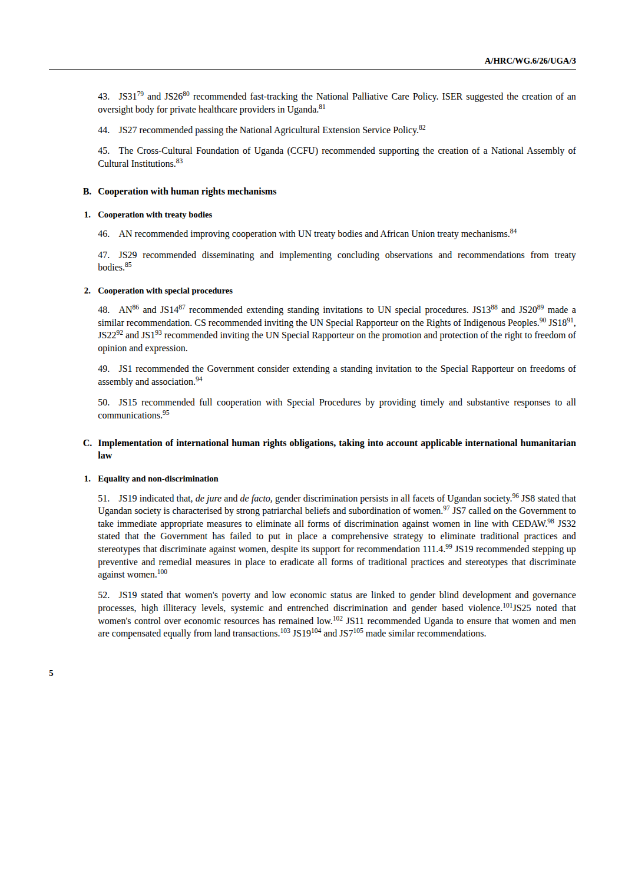A/HRC/WG.6/26/UGA/3
43. JS3179 and JS2680 recommended fast-tracking the National Palliative Care Policy. ISER suggested the creation of an oversight body for private healthcare providers in Uganda.81
44. JS27 recommended passing the National Agricultural Extension Service Policy.82
45. The Cross-Cultural Foundation of Uganda (CCFU) recommended supporting the creation of a National Assembly of Cultural Institutions.83
B. Cooperation with human rights mechanisms
1. Cooperation with treaty bodies
46. AN recommended improving cooperation with UN treaty bodies and African Union treaty mechanisms.84
47. JS29 recommended disseminating and implementing concluding observations and recommendations from treaty bodies.85
2. Cooperation with special procedures
48. AN86 and JS1487 recommended extending standing invitations to UN special procedures. JS1388 and JS2089 made a similar recommendation. CS recommended inviting the UN Special Rapporteur on the Rights of Indigenous Peoples.90 JS1891, JS2292 and JS193 recommended inviting the UN Special Rapporteur on the promotion and protection of the right to freedom of opinion and expression.
49. JS1 recommended the Government consider extending a standing invitation to the Special Rapporteur on freedoms of assembly and association.94
50. JS15 recommended full cooperation with Special Procedures by providing timely and substantive responses to all communications.95
C. Implementation of international human rights obligations, taking into account applicable international humanitarian law
1. Equality and non-discrimination
51. JS19 indicated that, de jure and de facto, gender discrimination persists in all facets of Ugandan society.96 JS8 stated that Ugandan society is characterised by strong patriarchal beliefs and subordination of women.97 JS7 called on the Government to take immediate appropriate measures to eliminate all forms of discrimination against women in line with CEDAW.98 JS32 stated that the Government has failed to put in place a comprehensive strategy to eliminate traditional practices and stereotypes that discriminate against women, despite its support for recommendation 111.4.99 JS19 recommended stepping up preventive and remedial measures in place to eradicate all forms of traditional practices and stereotypes that discriminate against women.100
52. JS19 stated that women's poverty and low economic status are linked to gender blind development and governance processes, high illiteracy levels, systemic and entrenched discrimination and gender based violence.101JS25 noted that women's control over economic resources has remained low.102 JS11 recommended Uganda to ensure that women and men are compensated equally from land transactions.103 JS19104 and JS7105 made similar recommendations.
5